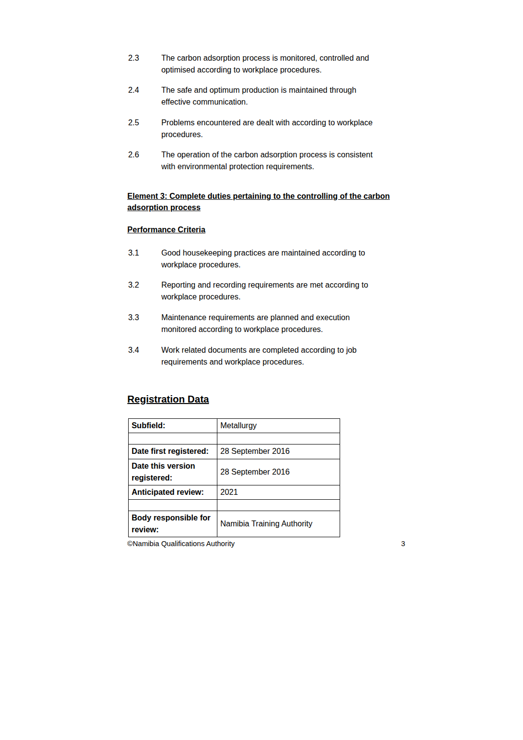2.3
The carbon adsorption process is monitored, controlled and optimised according to workplace procedures.
2.4
The safe and optimum production is maintained through effective communication.
2.5
Problems encountered are dealt with according to workplace procedures.
2.6
The operation of the carbon adsorption process is consistent with environmental protection requirements.
Element 3: Complete duties pertaining to the controlling of the carbon adsorption process
Performance Criteria
3.1
Good housekeeping practices are maintained according to workplace procedures.
3.2
Reporting and recording requirements are met according to workplace procedures.
3.3
Maintenance requirements are planned and execution monitored according to workplace procedures.
3.4
Work related documents are completed according to job requirements and workplace procedures.
Registration Data
| Subfield: | Metallurgy |
| Date first registered: | 28 September 2016 |
| Date this version registered: | 28 September 2016 |
| Anticipated review: | 2021 |
| Body responsible for review: | Namibia Training Authority |
©Namibia Qualifications Authority
3